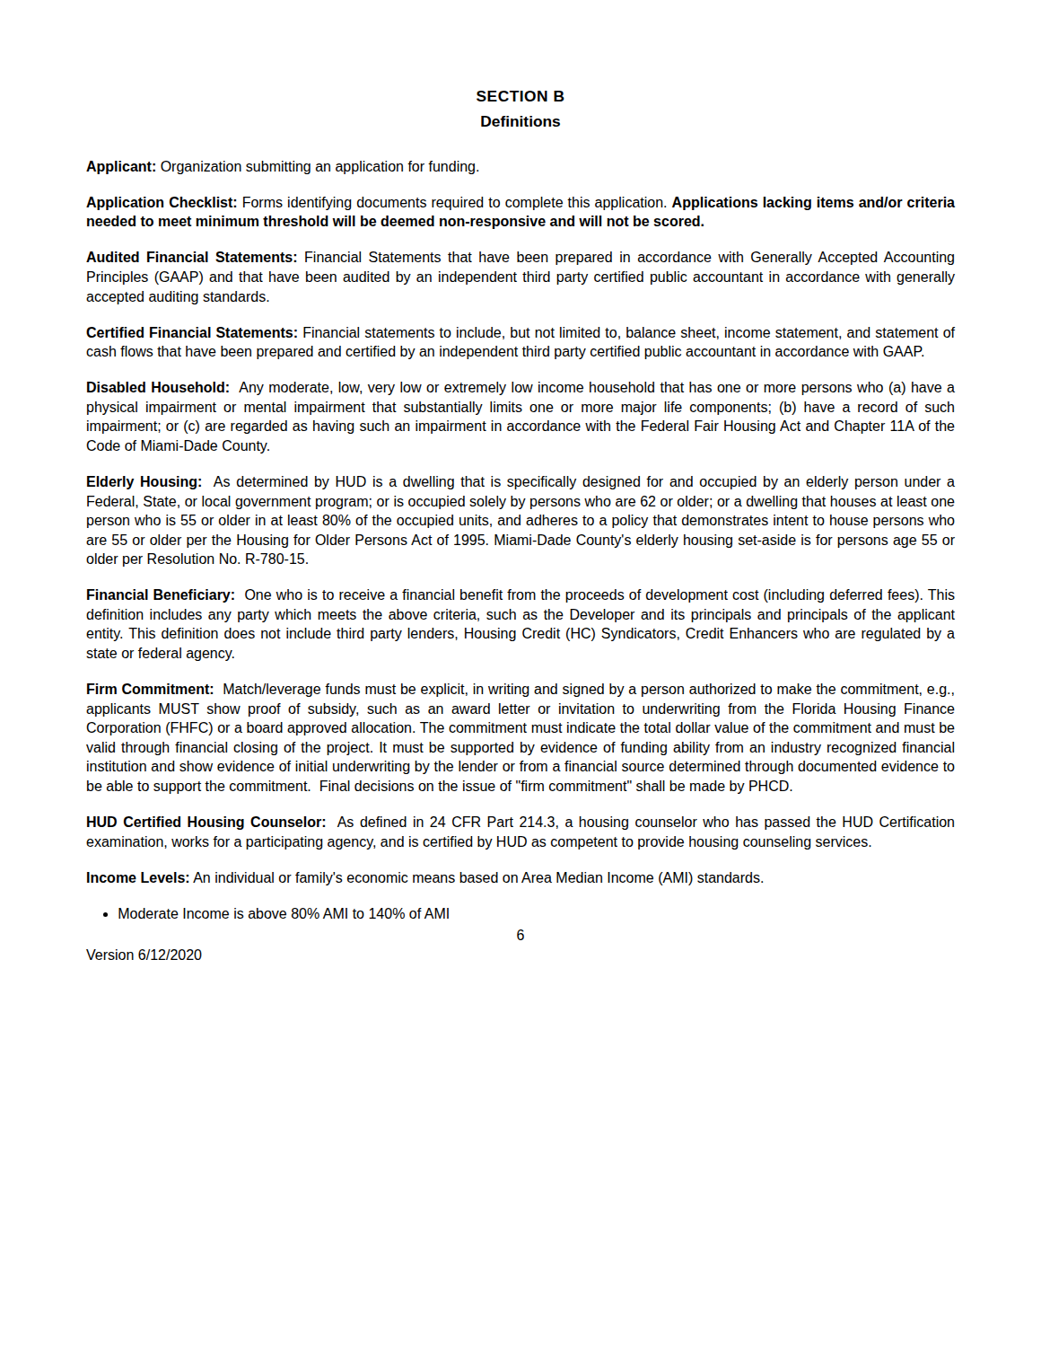SECTION B
Definitions
Applicant: Organization submitting an application for funding.
Application Checklist: Forms identifying documents required to complete this application. Applications lacking items and/or criteria needed to meet minimum threshold will be deemed non-responsive and will not be scored.
Audited Financial Statements: Financial Statements that have been prepared in accordance with Generally Accepted Accounting Principles (GAAP) and that have been audited by an independent third party certified public accountant in accordance with generally accepted auditing standards.
Certified Financial Statements: Financial statements to include, but not limited to, balance sheet, income statement, and statement of cash flows that have been prepared and certified by an independent third party certified public accountant in accordance with GAAP.
Disabled Household: Any moderate, low, very low or extremely low income household that has one or more persons who (a) have a physical impairment or mental impairment that substantially limits one or more major life components; (b) have a record of such impairment; or (c) are regarded as having such an impairment in accordance with the Federal Fair Housing Act and Chapter 11A of the Code of Miami-Dade County.
Elderly Housing: As determined by HUD is a dwelling that is specifically designed for and occupied by an elderly person under a Federal, State, or local government program; or is occupied solely by persons who are 62 or older; or a dwelling that houses at least one person who is 55 or older in at least 80% of the occupied units, and adheres to a policy that demonstrates intent to house persons who are 55 or older per the Housing for Older Persons Act of 1995. Miami-Dade County's elderly housing set-aside is for persons age 55 or older per Resolution No. R-780-15.
Financial Beneficiary: One who is to receive a financial benefit from the proceeds of development cost (including deferred fees). This definition includes any party which meets the above criteria, such as the Developer and its principals and principals of the applicant entity. This definition does not include third party lenders, Housing Credit (HC) Syndicators, Credit Enhancers who are regulated by a state or federal agency.
Firm Commitment: Match/leverage funds must be explicit, in writing and signed by a person authorized to make the commitment, e.g., applicants MUST show proof of subsidy, such as an award letter or invitation to underwriting from the Florida Housing Finance Corporation (FHFC) or a board approved allocation. The commitment must indicate the total dollar value of the commitment and must be valid through financial closing of the project. It must be supported by evidence of funding ability from an industry recognized financial institution and show evidence of initial underwriting by the lender or from a financial source determined through documented evidence to be able to support the commitment. Final decisions on the issue of "firm commitment" shall be made by PHCD.
HUD Certified Housing Counselor: As defined in 24 CFR Part 214.3, a housing counselor who has passed the HUD Certification examination, works for a participating agency, and is certified by HUD as competent to provide housing counseling services.
Income Levels: An individual or family's economic means based on Area Median Income (AMI) standards.
Moderate Income is above 80% AMI to 140% of AMI
6
Version 6/12/2020